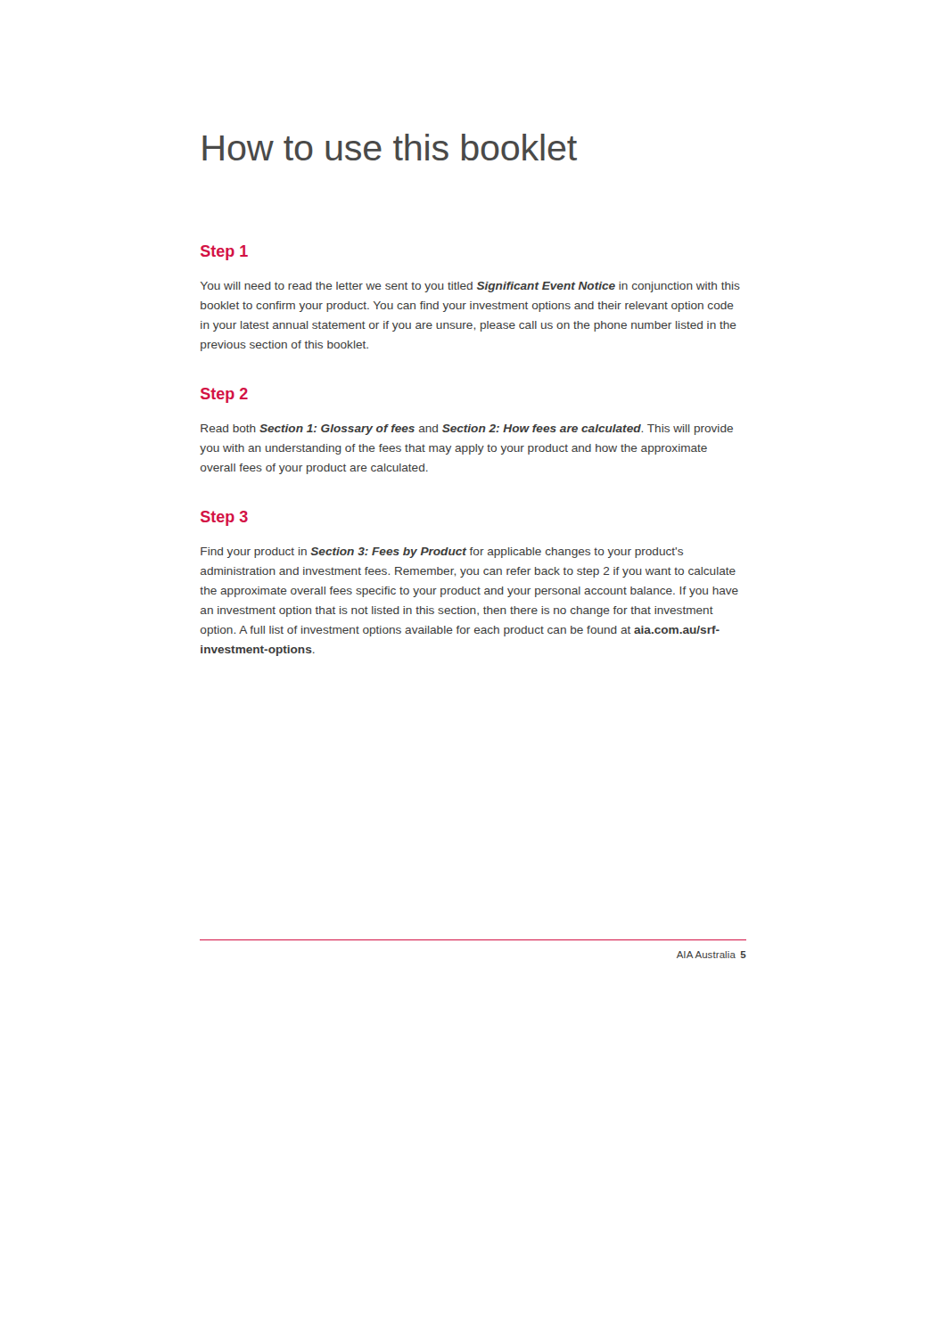How to use this booklet
Step 1
You will need to read the letter we sent to you titled Significant Event Notice in conjunction with this booklet to confirm your product. You can find your investment options and their relevant option code in your latest annual statement or if you are unsure, please call us on the phone number listed in the previous section of this booklet.
Step 2
Read both Section 1: Glossary of fees and Section 2: How fees are calculated. This will provide you with an understanding of the fees that may apply to your product and how the approximate overall fees of your product are calculated.
Step 3
Find your product in Section 3: Fees by Product for applicable changes to your product's administration and investment fees. Remember, you can refer back to step 2 if you want to calculate the approximate overall fees specific to your product and your personal account balance. If you have an investment option that is not listed in this section, then there is no change for that investment option. A full list of investment options available for each product can be found at aia.com.au/srf-investment-options.
AIA Australia 5